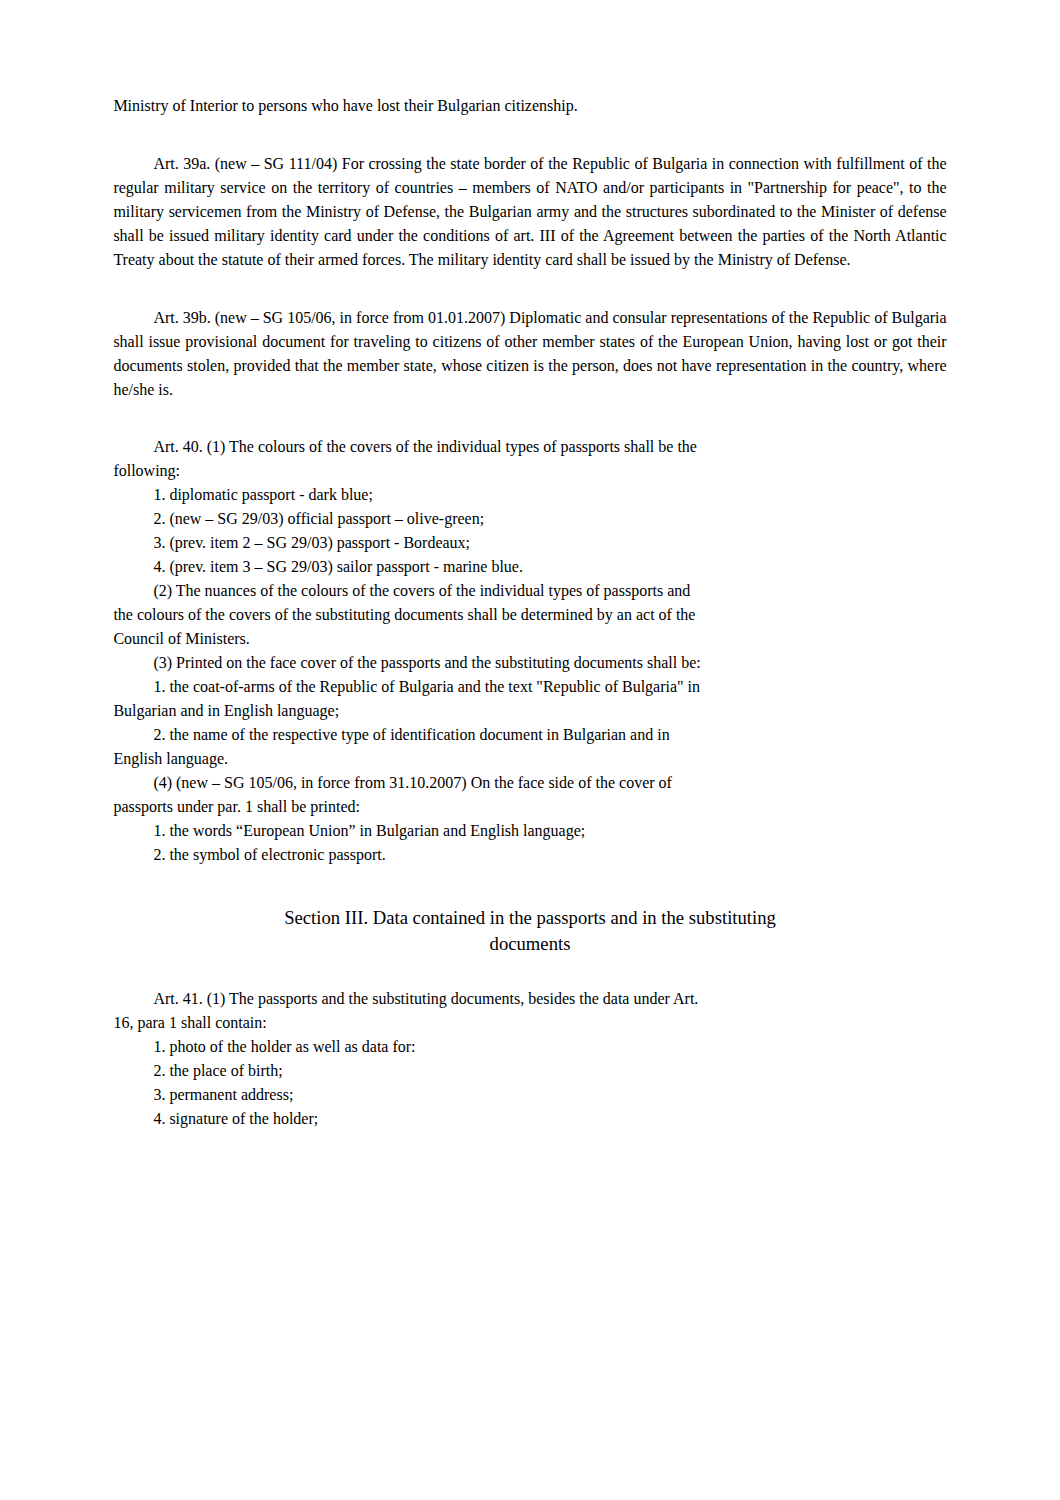Ministry of Interior to persons who have lost their Bulgarian citizenship.
Art. 39a. (new – SG 111/04) For crossing the state border of the Republic of Bulgaria in connection with fulfillment of the regular military service on the territory of countries – members of NATO and/or participants in "Partnership for peace", to the military servicemen from the Ministry of Defense, the Bulgarian army and the structures subordinated to the Minister of defense shall be issued military identity card under the conditions of art. III of the Agreement between the parties of the North Atlantic Treaty about the statute of their armed forces. The military identity card shall be issued by the Ministry of Defense.
Art. 39b. (new – SG 105/06, in force from 01.01.2007) Diplomatic and consular representations of the Republic of Bulgaria shall issue provisional document for traveling to citizens of other member states of the European Union, having lost or got their documents stolen, provided that the member state, whose citizen is the person, does not have representation in the country, where he/she is.
Art. 40. (1) The colours of the covers of the individual types of passports shall be the
following:
1. diplomatic passport - dark blue;
2. (new – SG 29/03) official passport – olive-green;
3. (prev. item 2 – SG 29/03) passport - Bordeaux;
4. (prev. item 3 – SG 29/03) sailor passport - marine blue.
(2) The nuances of the colours of the covers of the individual types of passports and
the colours of the covers of the substituting documents shall be determined by an act of the
Council of Ministers.
(3) Printed on the face cover of the passports and the substituting documents shall be:
1. the coat-of-arms of the Republic of Bulgaria and the text "Republic of Bulgaria" in
Bulgarian and in English language;
2. the name of the respective type of identification document in Bulgarian and in
English language.
(4) (new – SG 105/06, in force from 31.10.2007) On the face side of the cover of
passports under par. 1 shall be printed:
1. the words “European Union” in Bulgarian and English language;
2. the symbol of electronic passport.
Section III. Data contained in the passports and in the substituting
documents
Art. 41. (1) The passports and the substituting documents, besides the data under Art.
16, para 1 shall contain:
1. photo of the holder as well as data for:
2. the place of birth;
3. permanent address;
4. signature of the holder;